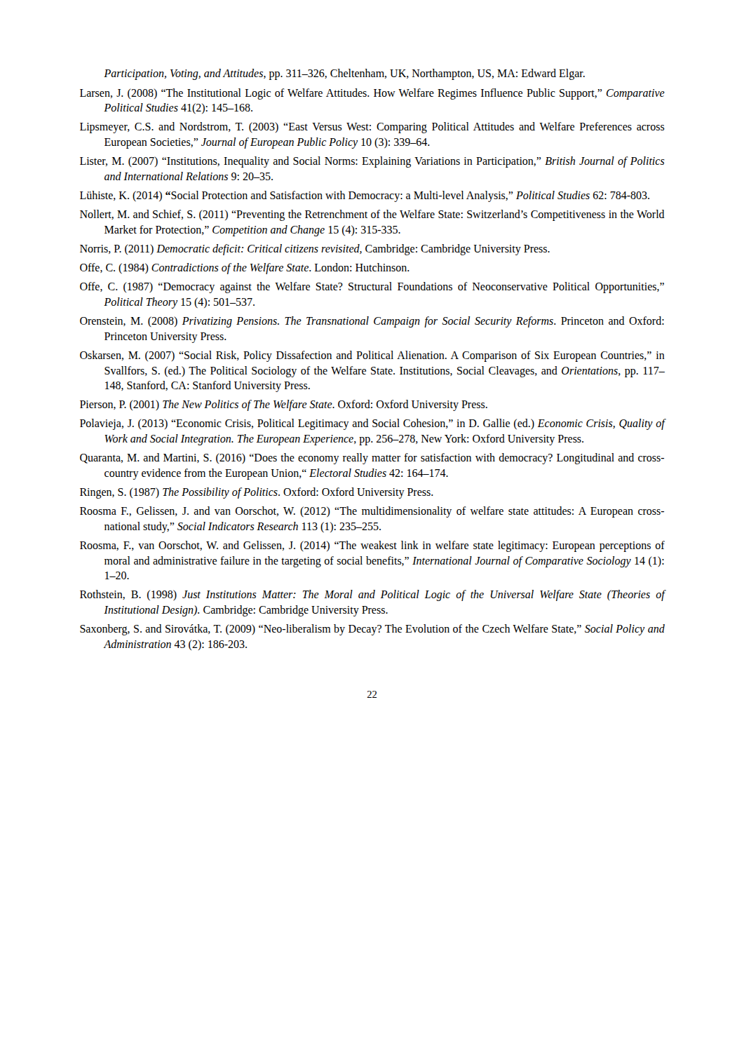Participation, Voting, and Attitudes, pp. 311–326, Cheltenham, UK, Northampton, US, MA: Edward Elgar.
Larsen, J. (2008) “The Institutional Logic of Welfare Attitudes. How Welfare Regimes Influence Public Support,” Comparative Political Studies 41(2): 145–168.
Lipsmeyer, C.S. and Nordstrom, T. (2003) “East Versus West: Comparing Political Attitudes and Welfare Preferences across European Societies,” Journal of European Public Policy 10 (3): 339–64.
Lister, M. (2007) “Institutions, Inequality and Social Norms: Explaining Variations in Participation,” British Journal of Politics and International Relations 9: 20–35.
Lühiste, K. (2014) “Social Protection and Satisfaction with Democracy: a Multi-level Analysis,” Political Studies 62: 784-803.
Nollert, M. and Schief, S. (2011) “Preventing the Retrenchment of the Welfare State: Switzerland’s Competitiveness in the World Market for Protection,” Competition and Change 15 (4): 315-335.
Norris, P. (2011) Democratic deficit: Critical citizens revisited, Cambridge: Cambridge University Press.
Offe, C. (1984) Contradictions of the Welfare State. London: Hutchinson.
Offe, C. (1987) “Democracy against the Welfare State? Structural Foundations of Neoconservative Political Opportunities,” Political Theory 15 (4): 501–537.
Orenstein, M. (2008) Privatizing Pensions. The Transnational Campaign for Social Security Reforms. Princeton and Oxford: Princeton University Press.
Oskarsen, M. (2007) “Social Risk, Policy Dissafection and Political Alienation. A Comparison of Six European Countries,” in Svallfors, S. (ed.) The Political Sociology of the Welfare State. Institutions, Social Cleavages, and Orientations, pp. 117–148, Stanford, CA: Stanford University Press.
Pierson, P. (2001) The New Politics of The Welfare State. Oxford: Oxford University Press.
Polavieja, J. (2013) “Economic Crisis, Political Legitimacy and Social Cohesion,” in D. Gallie (ed.) Economic Crisis, Quality of Work and Social Integration. The European Experience, pp. 256–278, New York: Oxford University Press.
Quaranta, M. and Martini, S. (2016) “Does the economy really matter for satisfaction with democracy? Longitudinal and cross-country evidence from the European Union,“ Electoral Studies 42: 164–174.
Ringen, S. (1987) The Possibility of Politics. Oxford: Oxford University Press.
Roosma F., Gelissen, J. and van Oorschot, W. (2012) “The multidimensionality of welfare state attitudes: A European cross-national study,” Social Indicators Research 113 (1): 235–255.
Roosma, F., van Oorschot, W. and Gelissen, J. (2014) “The weakest link in welfare state legitimacy: European perceptions of moral and administrative failure in the targeting of social benefits,” International Journal of Comparative Sociology 14 (1): 1–20.
Rothstein, B. (1998) Just Institutions Matter: The Moral and Political Logic of the Universal Welfare State (Theories of Institutional Design). Cambridge: Cambridge University Press.
Saxonberg, S. and Sirovátka, T. (2009) “Neo-liberalism by Decay? The Evolution of the Czech Welfare State,” Social Policy and Administration 43 (2): 186-203.
22